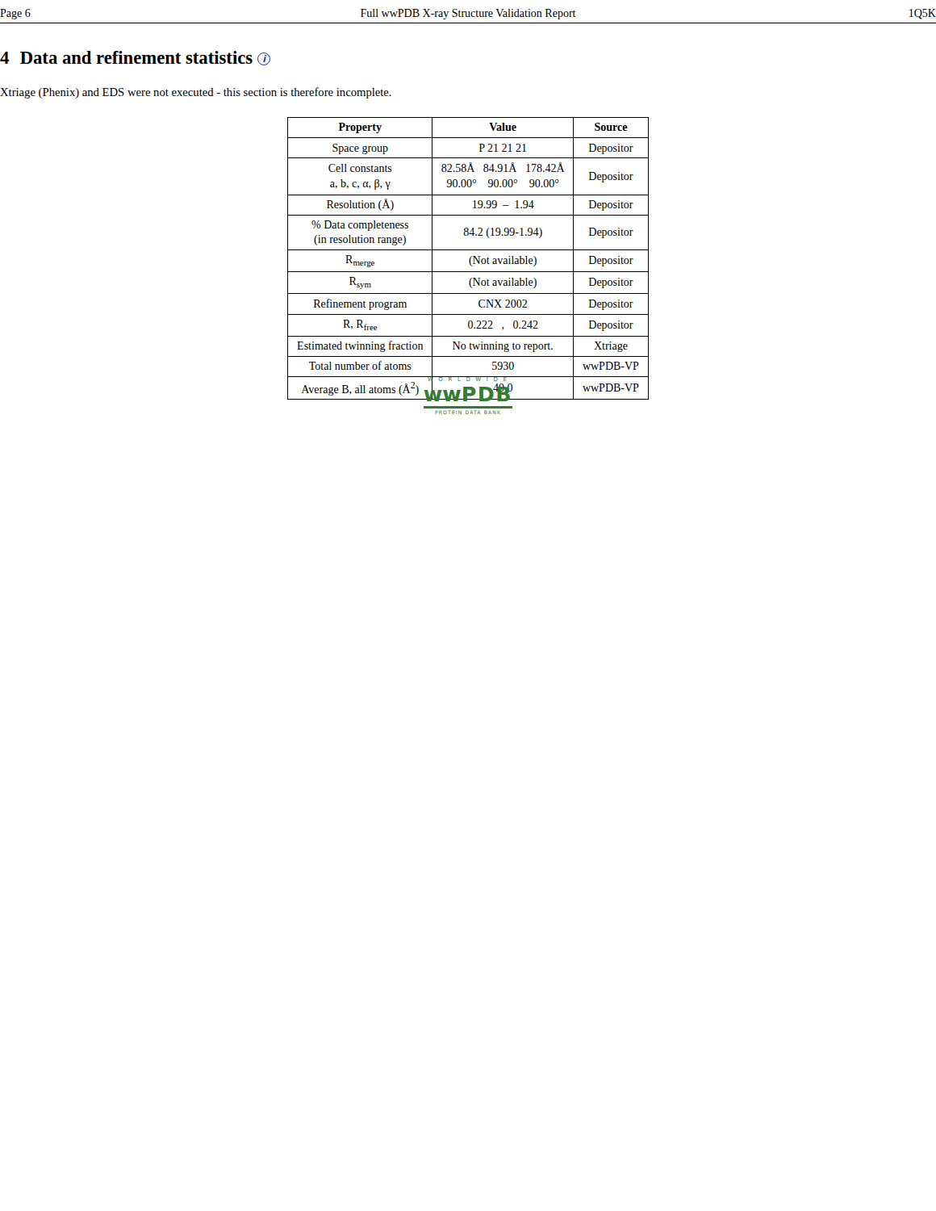Page 6
Full wwPDB X-ray Structure Validation Report
1Q5K
4 Data and refinement statistics i
Xtriage (Phenix) and EDS were not executed - this section is therefore incomplete.
| Property | Value | Source |
| --- | --- | --- |
| Space group | P 21 21 21 | Depositor |
| Cell constants a, b, c, α, β, γ | 82.58Å 84.91Å 178.42Å 90.00° 90.00° 90.00° | Depositor |
| Resolution (Å) | 19.99 – 1.94 | Depositor |
| % Data completeness (in resolution range) | 84.2 (19.99-1.94) | Depositor |
| R merge | (Not available) | Depositor |
| R sym | (Not available) | Depositor |
| Refinement program | CNX 2002 | Depositor |
| R, R free | 0.222 , 0.242 | Depositor |
| Estimated twinning fraction | No twinning to report. | Xtriage |
| Total number of atoms | 5930 | wwPDB-VP |
| Average B, all atoms (Å 2 ) | 40.0 | wwPDB-VP |
W O R L D W I D E
ww PDB
PROTEIN DATA BANK